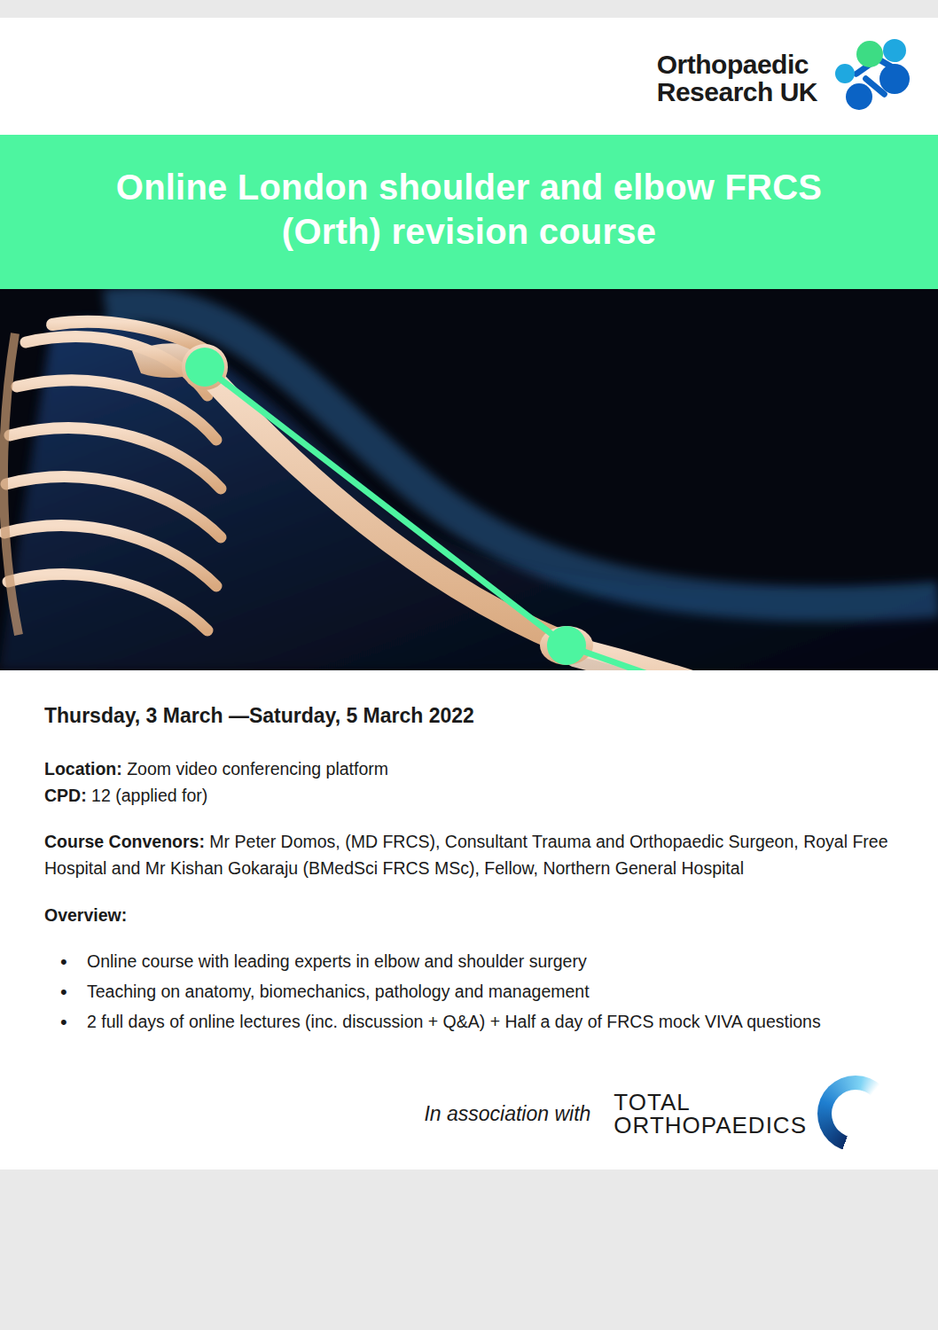Orthopaedic
Research UK
Online London shoulder and elbow FRCS
(Orth) revision course
Thursday, 3 March —Saturday, 5 March 2022
Location: Zoom video conferencing platform
CPD: 12 (applied for)
Course Convenors: Mr Peter Domos, (MD FRCS), Consultant Trauma and Orthopaedic Surgeon, Royal Free Hospital and Mr Kishan Gokaraju (BMedSci FRCS MSc), Fellow, Northern General Hospital
Overview:
Online course with leading experts in elbow and shoulder surgery
Teaching on anatomy, biomechanics, pathology and management
2 full days of online lectures (inc. discussion + Q&A) + Half a day of FRCS mock VIVA questions
In association with
TOTAL ORTHOPAEDICS